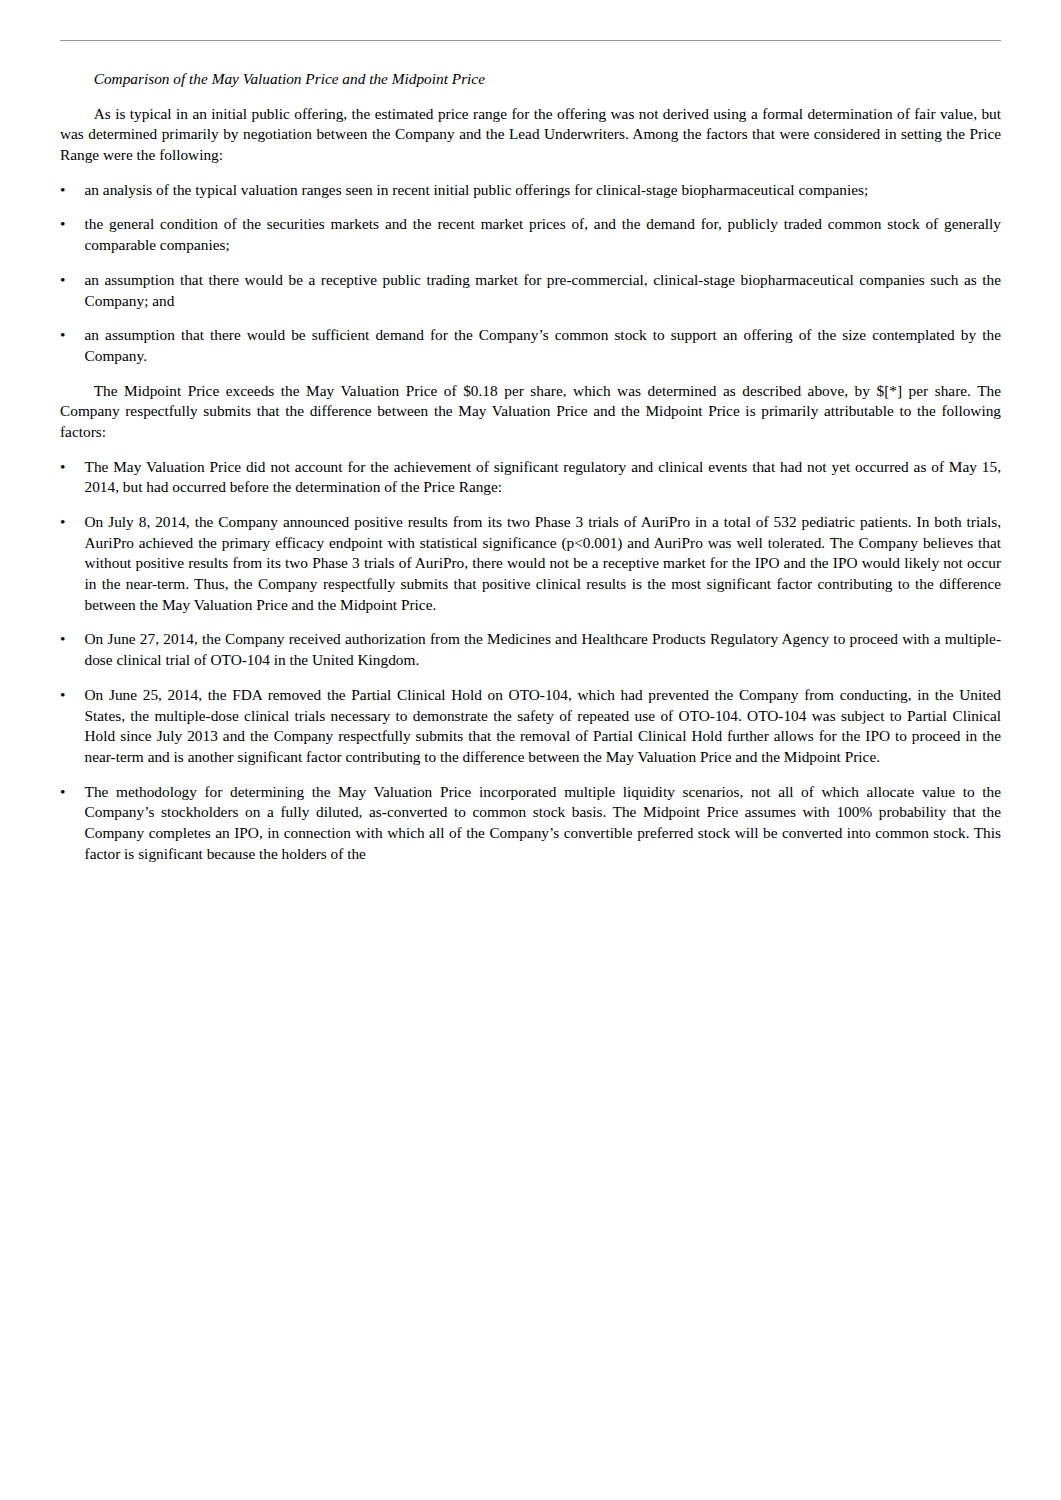Comparison of the May Valuation Price and the Midpoint Price
As is typical in an initial public offering, the estimated price range for the offering was not derived using a formal determination of fair value, but was determined primarily by negotiation between the Company and the Lead Underwriters. Among the factors that were considered in setting the Price Range were the following:
| • | an analysis of the typical valuation ranges seen in recent initial public offerings for clinical-stage biopharmaceutical companies; |
| • | the general condition of the securities markets and the recent market prices of, and the demand for, publicly traded common stock of generally comparable companies; |
| • | an assumption that there would be a receptive public trading market for pre-commercial, clinical-stage biopharmaceutical companies such as the Company; and |
| • | an assumption that there would be sufficient demand for the Company’s common stock to support an offering of the size contemplated by the Company. |
The Midpoint Price exceeds the May Valuation Price of $0.18 per share, which was determined as described above, by $[*] per share. The Company respectfully submits that the difference between the May Valuation Price and the Midpoint Price is primarily attributable to the following factors:
| • | The May Valuation Price did not account for the achievement of significant regulatory and clinical events that had not yet occurred as of May 15, 2014, but had occurred before the determination of the Price Range: |
| • | On July 8, 2014, the Company announced positive results from its two Phase 3 trials of AuriPro in a total of 532 pediatric patients. In both trials, AuriPro achieved the primary efficacy endpoint with statistical significance (p<0.001) and AuriPro was well tolerated. The Company believes that without positive results from its two Phase 3 trials of AuriPro, there would not be a receptive market for the IPO and the IPO would likely not occur in the near-term. Thus, the Company respectfully submits that positive clinical results is the most significant factor contributing to the difference between the May Valuation Price and the Midpoint Price. |
| • | On June 27, 2014, the Company received authorization from the Medicines and Healthcare Products Regulatory Agency to proceed with a multiple-dose clinical trial of OTO-104 in the United Kingdom. |
| • | On June 25, 2014, the FDA removed the Partial Clinical Hold on OTO-104, which had prevented the Company from conducting, in the United States, the multiple-dose clinical trials necessary to demonstrate the safety of repeated use of OTO-104. OTO-104 was subject to Partial Clinical Hold since July 2013 and the Company respectfully submits that the removal of Partial Clinical Hold further allows for the IPO to proceed in the near-term and is another significant factor contributing to the difference between the May Valuation Price and the Midpoint Price. |
| • | The methodology for determining the May Valuation Price incorporated multiple liquidity scenarios, not all of which allocate value to the Company’s stockholders on a fully diluted, as-converted to common stock basis. The Midpoint Price assumes with 100% probability that the Company completes an IPO, in connection with which all of the Company’s convertible preferred stock will be converted into common stock. This factor is significant because the holders of the |